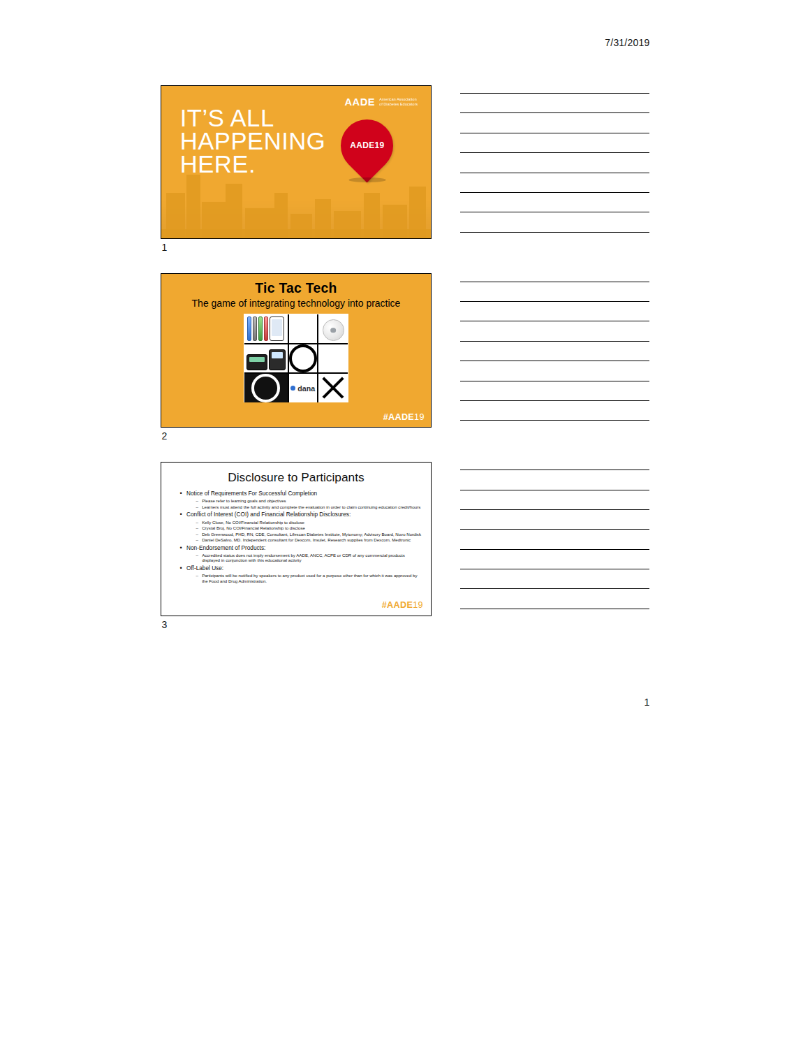7/31/2019
AADE
American Association
of Diabetes Educators
It’s all
happening
here.
AADE19
1
Tic Tac Tech
The game of integrating technology into practice
dana
#AADE19
2
Disclosure to Participants
Notice of Requirements For Successful Completion
Please refer to learning goals and objectives
Learners must attend the full activity and complete the evaluation in order to claim continuing education credit/hours
Conflict of Interest (COI) and Financial Relationship Disclosures:
Kelly Close, No COI/Financial Relationship to disclose
Crystal Broj, No COI/Financial Relationship to disclose
Deb Greenwood, PHD, RN, CDE, Consultant, Lifescan Diabetes Institute, Mytonomy; Advisory Board, Novo Nordisk
Daniel DeSalvo, MD. Independent consultant for Dexcom, Insulet, Research supplies from Dexcom, Medtronic
Non-Endorsement of Products:
Accredited status does not imply endorsement by AADE, ANCC, ACPE or CDR of any commercial products displayed in conjunction with this educational activity
Off-Label Use:
Participants will be notified by speakers to any product used for a purpose other than for which it was approved by the Food and Drug Administration.
#AADE19
3
1